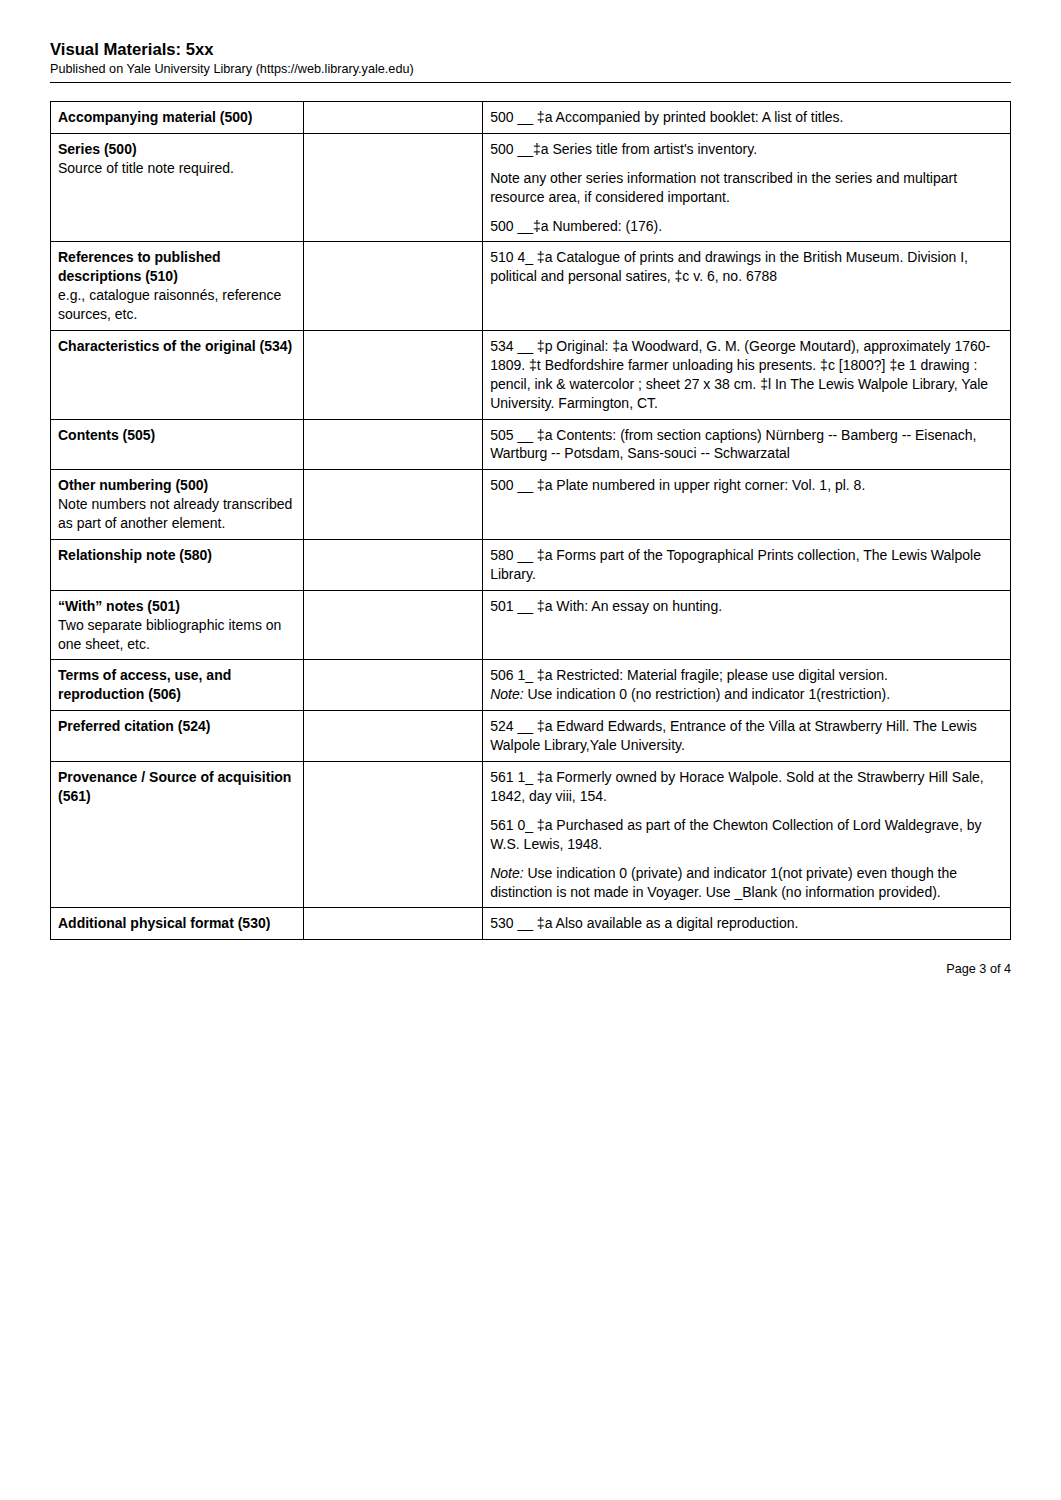Visual Materials: 5xx
Published on Yale University Library (https://web.library.yale.edu)
| Accompanying material (500) | | 500 __ ‡a Accompanied by printed booklet: A list of titles. |
| Series (500) Source of title note required. | | 500 __‡a Series title from artist's inventory. Note any other series information not transcribed in the series and multipart resource area, if considered important. 500 __‡a Numbered: (176). |
| References to published descriptions (510) e.g., catalogue raisonnés, reference sources, etc. | | 510 4_ ‡a Catalogue of prints and drawings in the British Museum. Division I, political and personal satires, ‡c v. 6, no. 6788 |
| Characteristics of the original (534) | | 534 __ ‡p Original: ‡a Woodward, G. M. (George Moutard), approximately 1760-1809. ‡t Bedfordshire farmer unloading his presents. ‡c [1800?] ‡e 1 drawing : pencil, ink & watercolor ; sheet 27 x 38 cm. ‡l In The Lewis Walpole Library, Yale University. Farmington, CT. |
| Contents (505) | | 505 __ ‡a Contents: (from section captions) Nürnberg -- Bamberg -- Eisenach, Wartburg -- Potsdam, Sans-souci -- Schwarzatal |
| Other numbering (500) Note numbers not already transcribed as part of another element. | | 500 __ ‡a Plate numbered in upper right corner: Vol. 1, pl. 8. |
| Relationship note (580) | | 580 __ ‡a Forms part of the Topographical Prints collection, The Lewis Walpole Library. |
| “With” notes (501) Two separate bibliographic items on one sheet, etc. | | 501 __ ‡a With: An essay on hunting. |
| Terms of access, use, and reproduction (506) | | 506 1_ ‡a Restricted: Material fragile; please use digital version. Note: Use indication 0 (no restriction) and indicator 1(restriction). |
| Preferred citation (524) | | 524 __ ‡a Edward Edwards, Entrance of the Villa at Strawberry Hill. The Lewis Walpole Library,Yale University. |
| Provenance / Source of acquisition (561) | | 561 1_ ‡a Formerly owned by Horace Walpole. Sold at the Strawberry Hill Sale, 1842, day viii, 154. 561 0_ ‡a Purchased as part of the Chewton Collection of Lord Waldegrave, by W.S. Lewis, 1948. Note: Use indication 0 (private) and indicator 1(not private) even though the distinction is not made in Voyager. Use _Blank (no information provided). |
| Additional physical format (530) | | 530 __ ‡a Also available as a digital reproduction. |
Page 3 of 4